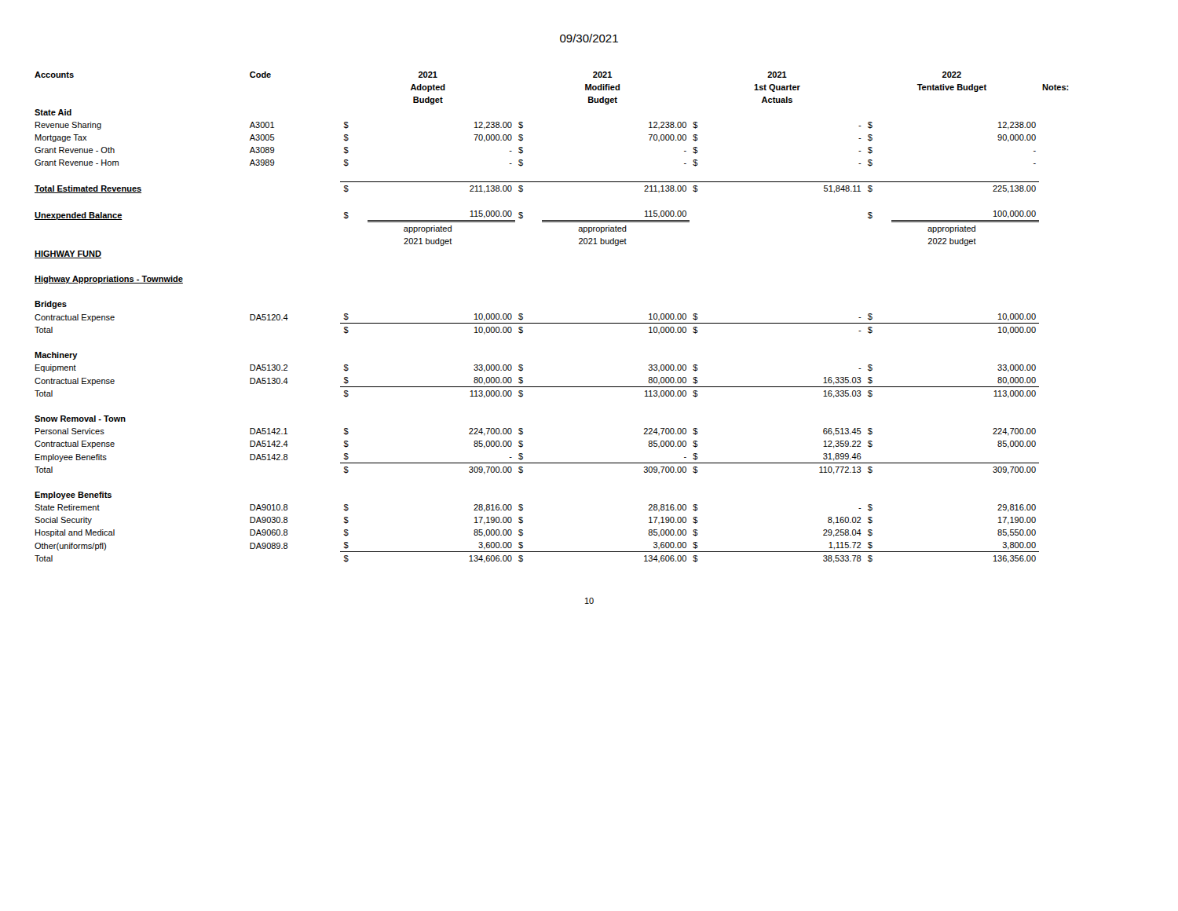09/30/2021
| Accounts | Code | 2021 | 2021 | 2021 | 2022 | |
| | | Adopted | Modified | 1st Quarter | Tentative Budget | Notes: |
| | | Budget | Budget | Actuals | | |
| State Aid | |
| Revenue Sharing | A3001 | $ | 12,238.00 | $ | 12,238.00 | $ | - | $ | 12,238.00 | |
| Mortgage Tax | A3005 | $ | 70,000.00 | $ | 70,000.00 | $ | - | $ | 90,000.00 | |
| Grant Revenue - Oth | A3089 | $ | - | $ | - | $ | - | $ | - | |
| Grant Revenue - Hom | A3989 | $ | - | $ | - | $ | - | $ | - | |
| Total Estimated Revenues | | $ | 211,138.00 | $ | 211,138.00 | $ | 51,848.11 | $ | 225,138.00 | |
| Unexpended Balance | | $ | 115,000.00 | $ | 115,000.00 | | | $ | 100,000.00 | |
| | | appropriated | appropriated | | appropriated | |
| | | 2021 budget | 2021 budget | | 2022 budget | |
| HIGHWAY FUND | |
| Highway Appropriations - Townwide | |
| Bridges | |
| Contractual Expense | DA5120.4 | $ | 10,000.00 | $ | 10,000.00 | $ | - | $ | 10,000.00 | |
| Total | | $ | 10,000.00 | $ | 10,000.00 | $ | - | $ | 10,000.00 | |
| Machinery | |
| Equipment | DA5130.2 | $ | 33,000.00 | $ | 33,000.00 | $ | - | $ | 33,000.00 | |
| Contractual Expense | DA5130.4 | $ | 80,000.00 | $ | 80,000.00 | $ | 16,335.03 | $ | 80,000.00 | |
| Total | | $ | 113,000.00 | $ | 113,000.00 | $ | 16,335.03 | $ | 113,000.00 | |
| Snow Removal - Town | |
| Personal Services | DA5142.1 | $ | 224,700.00 | $ | 224,700.00 | $ | 66,513.45 | $ | 224,700.00 | |
| Contractual Expense | DA5142.4 | $ | 85,000.00 | $ | 85,000.00 | $ | 12,359.22 | $ | 85,000.00 | |
| Employee Benefits | DA5142.8 | $ | - | $ | - | $ | 31,899.46 | | | |
| Total | | $ | 309,700.00 | $ | 309,700.00 | $ | 110,772.13 | $ | 309,700.00 | |
| Employee Benefits | |
| State Retirement | DA9010.8 | $ | 28,816.00 | $ | 28,816.00 | $ | - | $ | 29,816.00 | |
| Social Security | DA9030.8 | $ | 17,190.00 | $ | 17,190.00 | $ | 8,160.02 | $ | 17,190.00 | |
| Hospital and Medical | DA9060.8 | $ | 85,000.00 | $ | 85,000.00 | $ | 29,258.04 | $ | 85,550.00 | |
| Other(uniforms/pfl) | DA9089.8 | $ | 3,600.00 | $ | 3,600.00 | $ | 1,115.72 | $ | 3,800.00 | |
| Total | | $ | 134,606.00 | $ | 134,606.00 | $ | 38,533.78 | $ | 136,356.00 | |
10